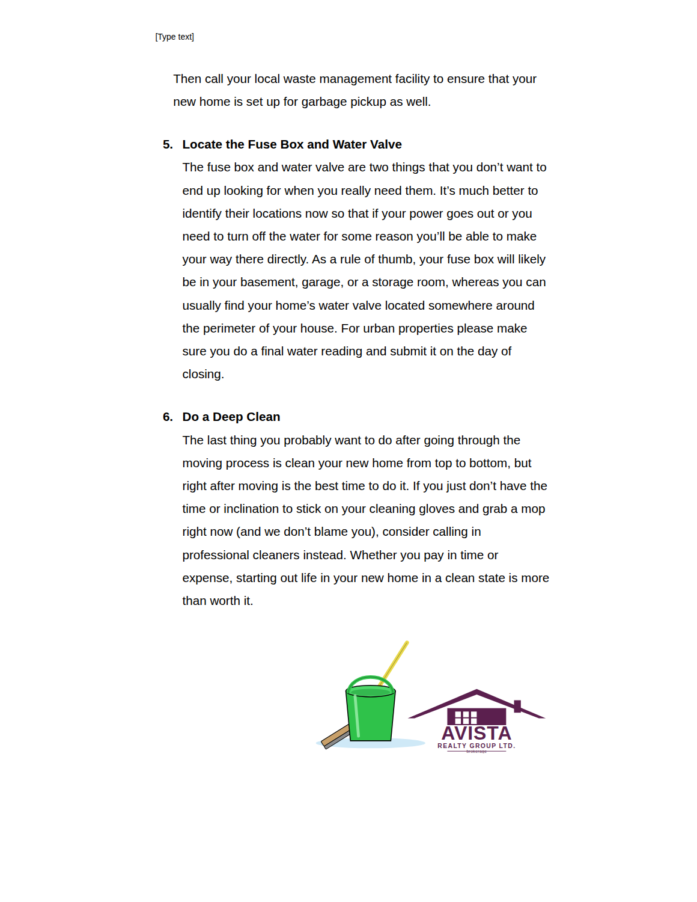[Type text]
Then call your local waste management facility to ensure that your new home is set up for garbage pickup as well.
5.
Locate the Fuse Box and Water Valve
The fuse box and water valve are two things that you don’t want to end up looking for when you really need them. It’s much better to identify their locations now so that if your power goes out or you need to turn off the water for some reason you’ll be able to make your way there directly. As a rule of thumb, your fuse box will likely be in your basement, garage, or a storage room, whereas you can usually find your home’s water valve located somewhere around the perimeter of your house. For urban properties please make sure you do a final water reading and submit it on the day of closing.
6.
Do a Deep Clean
The last thing you probably want to do after going through the moving process is clean your new home from top to bottom, but right after moving is the best time to do it. If you just don’t have the time or inclination to stick on your cleaning gloves and grab a mop right now (and we don’t blame you), consider calling in professional cleaners instead. Whether you pay in time or expense, starting out life in your new home in a clean state is more than worth it.
AVISTA REALTY GROUP LTD. brokerage